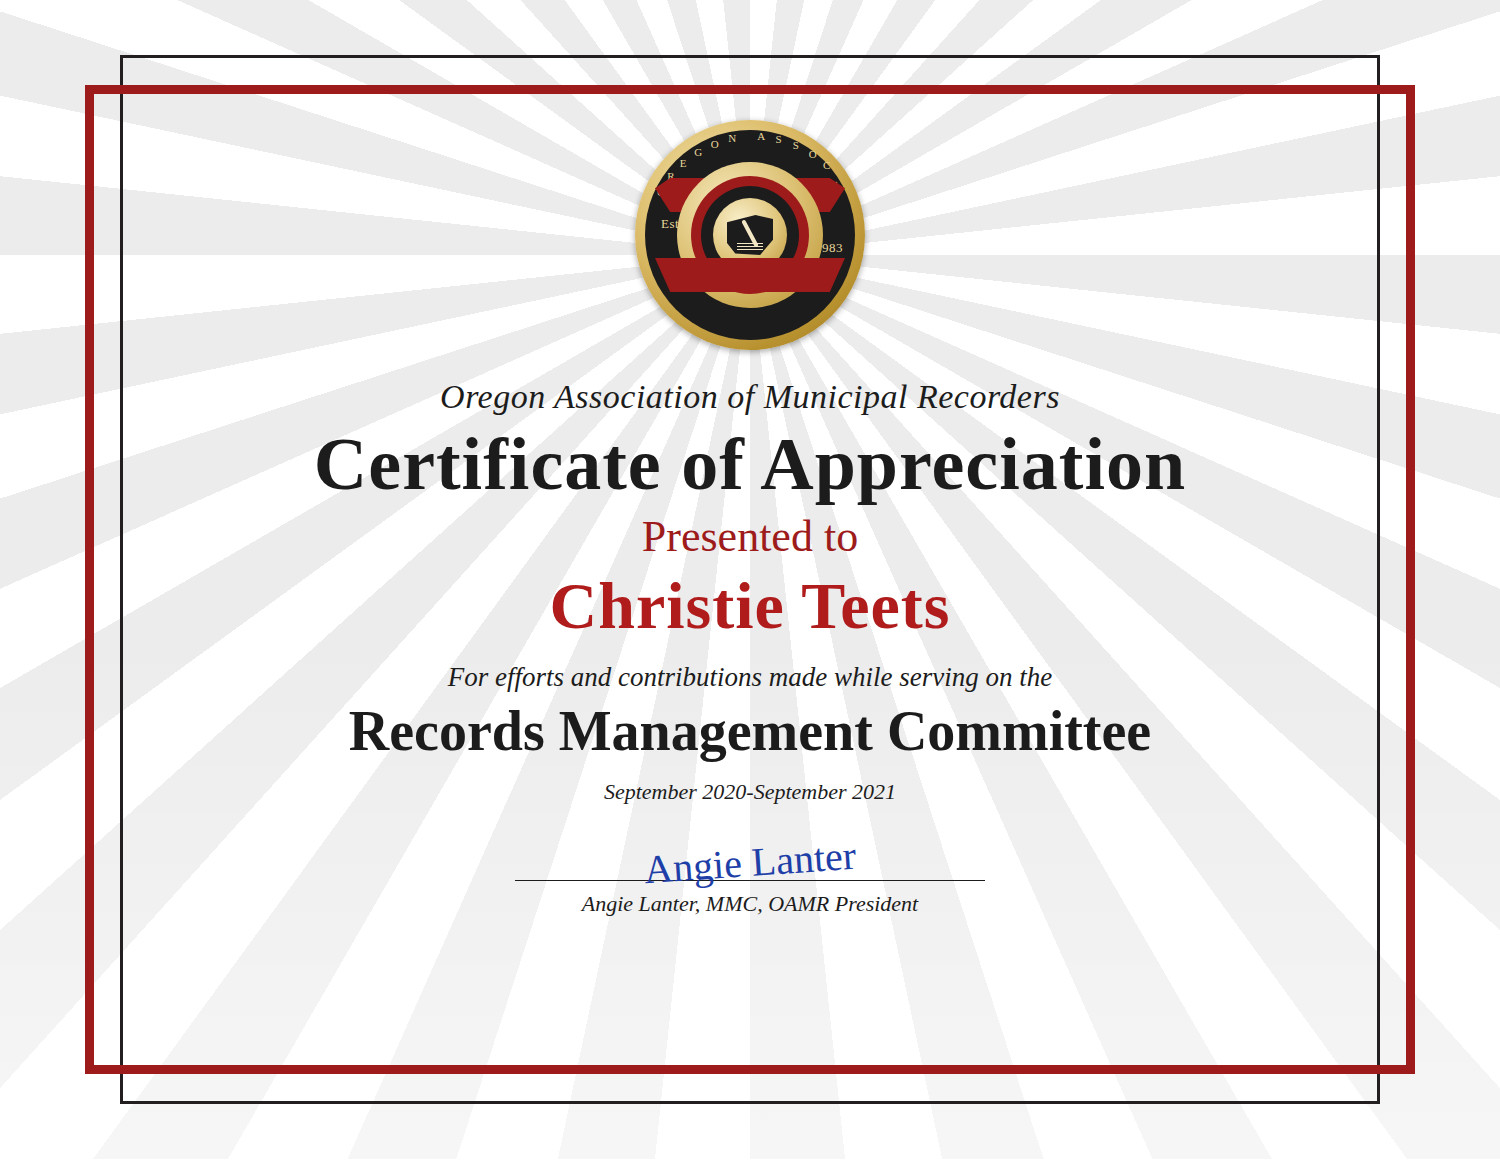O R E G O N A S S O C .
Est
1983
Oregon Association of Municipal Recorders
Certificate of Appreciation
Presented to
Christie Teets
For efforts and contributions made while serving on the
Records Management Committee
September 2020-September 2021
Angie Lanter
Angie Lanter, MMC, OAMR President